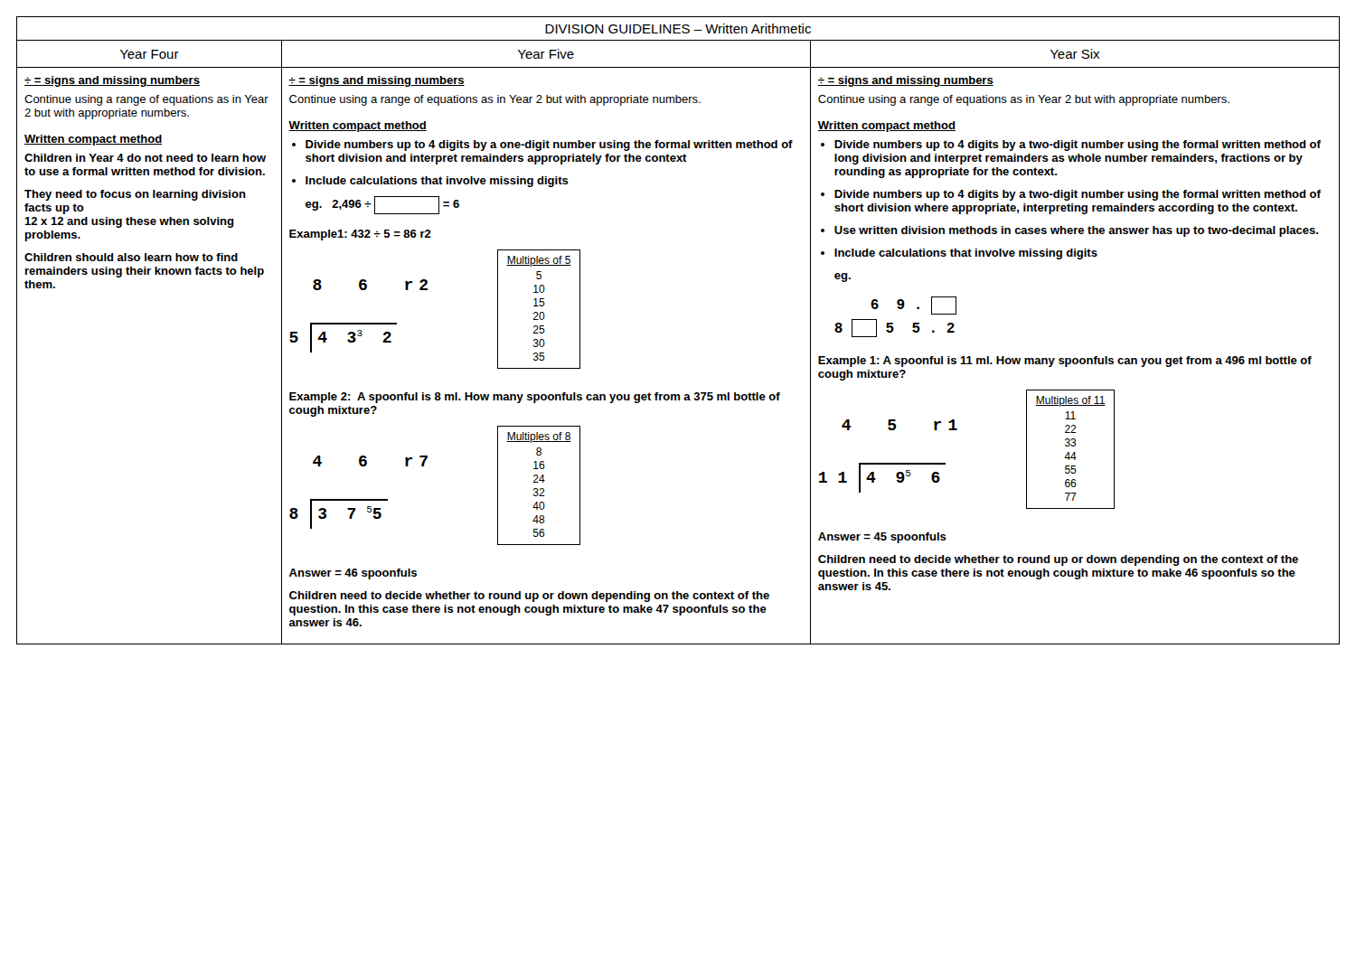DIVISION GUIDELINES – Written Arithmetic
| Year Four | Year Five | Year Six |
| --- | --- | --- |
| ÷ = signs and missing numbers Continue using a range of equations as in Year 2 but with appropriate numbers. Written compact method Children in Year 4 do not need to learn how to use a formal written method for division. They need to focus on learning division facts up to 12 x 12 and using these when solving problems. Children should also learn how to find remainders using their known facts to help them. | ÷ = signs and missing numbers Continue using a range of equations as in Year 2 but with appropriate numbers. Written compact method Divide numbers up to 4 digits by a one-digit number using the formal written method of short division and interpret remainders appropriately for the context Include calculations that involve missing digits eg. 2,496 ÷ = 6 Example1: 432 ÷ 5 = 86 r2 8 6 r2 5 4 3 3 2 Multiples of 5 5 10 15 20 25 30 35 Example 2: A spoonful is 8 ml. How many spoonfuls can you get from a 375 ml bottle of cough mixture? 4 6 r7 8 3 7 5 5 Multiples of 8 8 16 24 32 40 48 56 Answer = 46 spoonfuls Children need to decide whether to round up or down depending on the context of the question. In this case there is not enough cough mixture to make 47 spoonfuls so the answer is 46. | ÷ = signs and missing numbers Continue using a range of equations as in Year 2 but with appropriate numbers. Written compact method Divide numbers up to 4 digits by a two-digit number using the formal written method of long division and interpret remainders as whole number remainders, fractions or by rounding as appropriate for the context. Divide numbers up to 4 digits by a two-digit number using the formal written method of short division where appropriate, interpreting remainders according to the context. Use written division methods in cases where the answer has up to two-decimal places. Include calculations that involve missing digits eg. 6 9 . 8 5 5 . 2 Example 1: A spoonful is 11 ml. How many spoonfuls can you get from a 496 ml bottle of cough mixture? 4 5 r1 1 1 4 9 5 6 Multiples of 11 11 22 33 44 55 66 77 Answer = 45 spoonfuls Children need to decide whether to round up or down depending on the context of the question. In this case there is not enough cough mixture to make 46 spoonfuls so the answer is 45. |